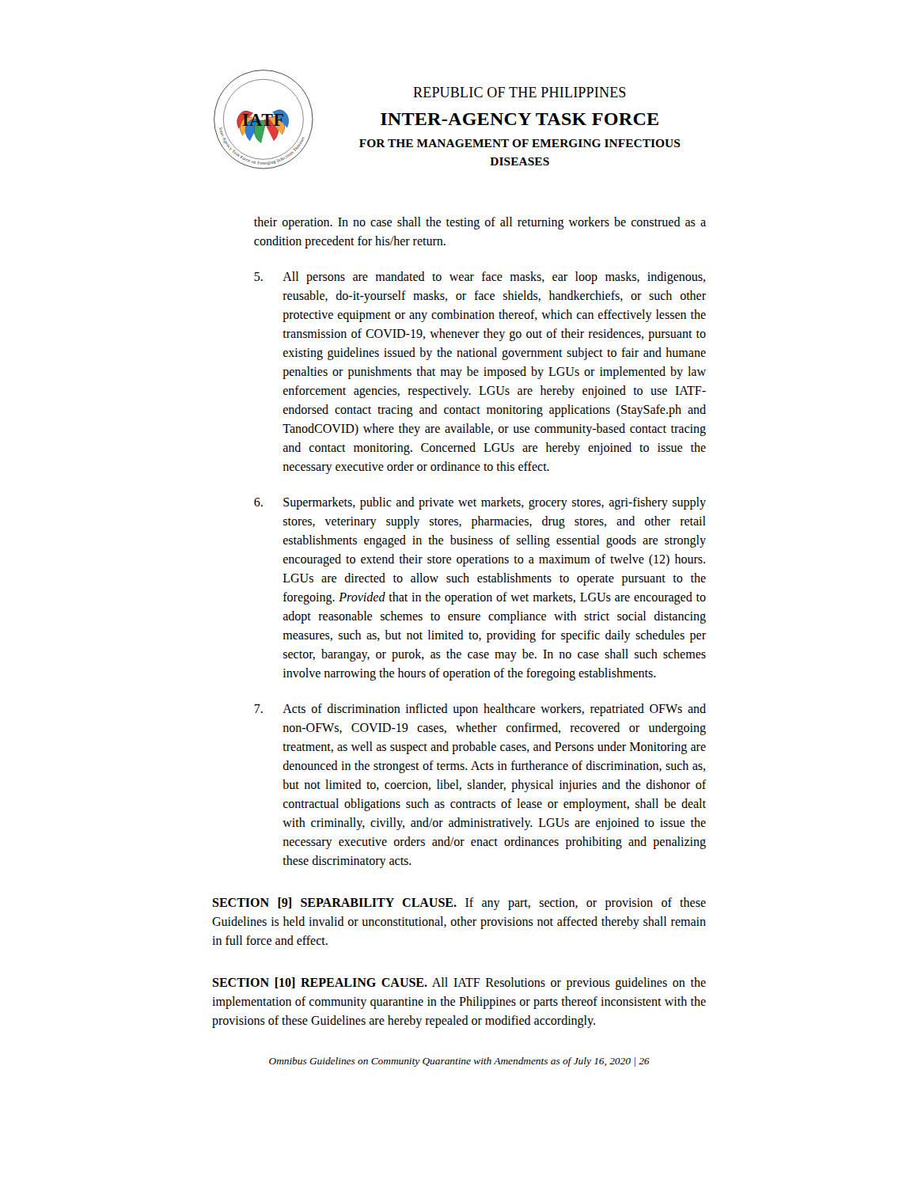IATF Inter-Agency Task Force on Emerging Infectious Diseases
REPUBLIC OF THE PHILIPPINES
INTER-AGENCY TASK FORCE
FOR THE MANAGEMENT OF EMERGING INFECTIOUS DISEASES
their operation. In no case shall the testing of all returning workers be construed as a condition precedent for his/her return.
5. All persons are mandated to wear face masks, ear loop masks, indigenous, reusable, do-it-yourself masks, or face shields, handkerchiefs, or such other protective equipment or any combination thereof, which can effectively lessen the transmission of COVID-19, whenever they go out of their residences, pursuant to existing guidelines issued by the national government subject to fair and humane penalties or punishments that may be imposed by LGUs or implemented by law enforcement agencies, respectively. LGUs are hereby enjoined to use IATF-endorsed contact tracing and contact monitoring applications (StaySafe.ph and TanodCOVID) where they are available, or use community-based contact tracing and contact monitoring. Concerned LGUs are hereby enjoined to issue the necessary executive order or ordinance to this effect.
6. Supermarkets, public and private wet markets, grocery stores, agri-fishery supply stores, veterinary supply stores, pharmacies, drug stores, and other retail establishments engaged in the business of selling essential goods are strongly encouraged to extend their store operations to a maximum of twelve (12) hours. LGUs are directed to allow such establishments to operate pursuant to the foregoing. Provided that in the operation of wet markets, LGUs are encouraged to adopt reasonable schemes to ensure compliance with strict social distancing measures, such as, but not limited to, providing for specific daily schedules per sector, barangay, or purok, as the case may be. In no case shall such schemes involve narrowing the hours of operation of the foregoing establishments.
7. Acts of discrimination inflicted upon healthcare workers, repatriated OFWs and non-OFWs, COVID-19 cases, whether confirmed, recovered or undergoing treatment, as well as suspect and probable cases, and Persons under Monitoring are denounced in the strongest of terms. Acts in furtherance of discrimination, such as, but not limited to, coercion, libel, slander, physical injuries and the dishonor of contractual obligations such as contracts of lease or employment, shall be dealt with criminally, civilly, and/or administratively. LGUs are enjoined to issue the necessary executive orders and/or enact ordinances prohibiting and penalizing these discriminatory acts.
SECTION [9] SEPARABILITY CLAUSE. If any part, section, or provision of these Guidelines is held invalid or unconstitutional, other provisions not affected thereby shall remain in full force and effect.
SECTION [10] REPEALING CAUSE. All IATF Resolutions or previous guidelines on the implementation of community quarantine in the Philippines or parts thereof inconsistent with the provisions of these Guidelines are hereby repealed or modified accordingly.
Omnibus Guidelines on Community Quarantine with Amendments as of July 16, 2020 | 26